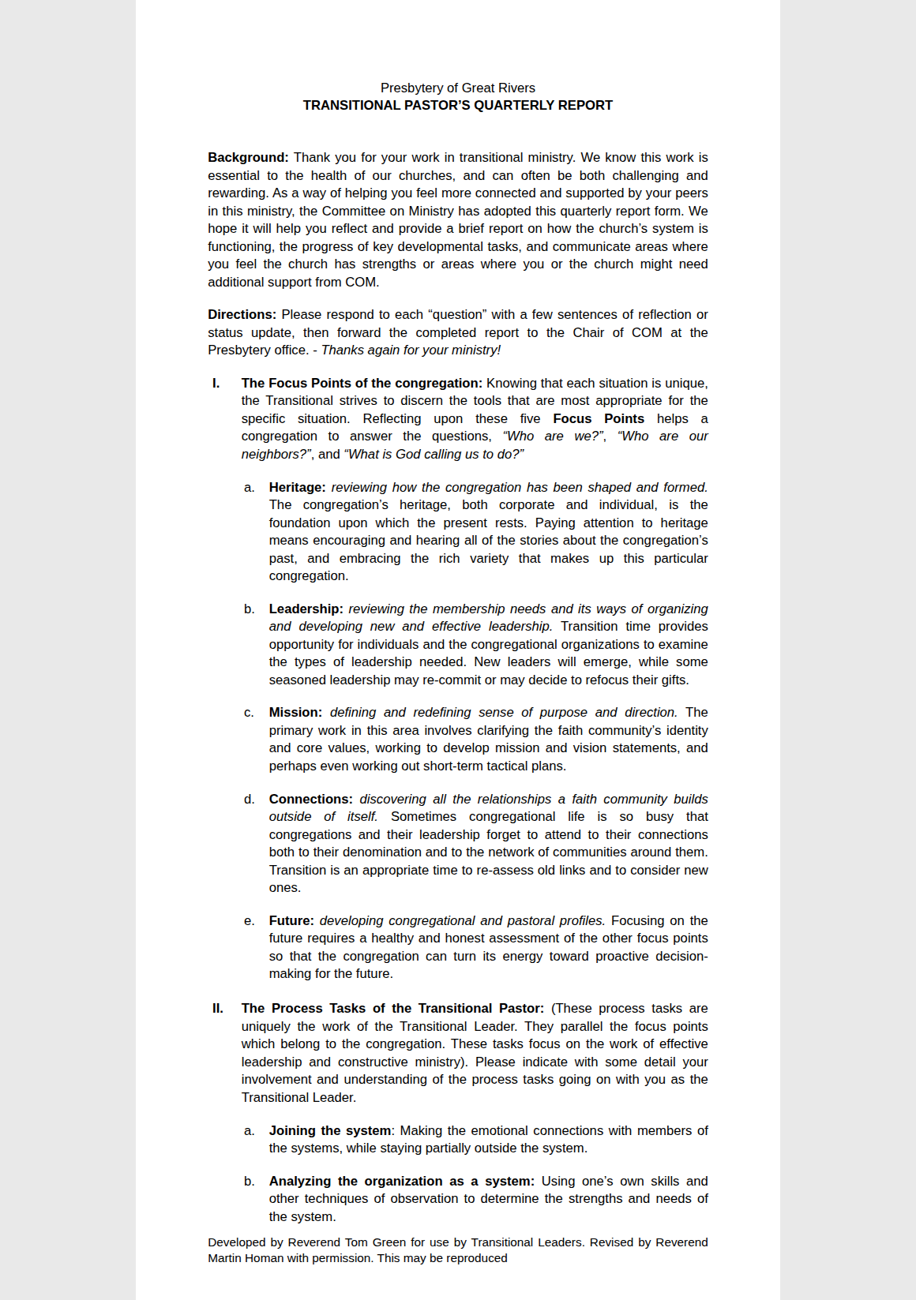Presbytery of Great Rivers
TRANSITIONAL PASTOR’S QUARTERLY REPORT
Background: Thank you for your work in transitional ministry. We know this work is essential to the health of our churches, and can often be both challenging and rewarding. As a way of helping you feel more connected and supported by your peers in this ministry, the Committee on Ministry has adopted this quarterly report form. We hope it will help you reflect and provide a brief report on how the church’s system is functioning, the progress of key developmental tasks, and communicate areas where you feel the church has strengths or areas where you or the church might need additional support from COM.
Directions: Please respond to each “question” with a few sentences of reflection or status update, then forward the completed report to the Chair of COM at the Presbytery office. - Thanks again for your ministry!
The Focus Points of the congregation: Knowing that each situation is unique, the Transitional strives to discern the tools that are most appropriate for the specific situation. Reflecting upon these five Focus Points helps a congregation to answer the questions, “Who are we?”, “Who are our neighbors?”, and “What is God calling us to do?”
Heritage: reviewing how the congregation has been shaped and formed. The congregation’s heritage, both corporate and individual, is the foundation upon which the present rests. Paying attention to heritage means encouraging and hearing all of the stories about the congregation’s past, and embracing the rich variety that makes up this particular congregation.
Leadership: reviewing the membership needs and its ways of organizing and developing new and effective leadership. Transition time provides opportunity for individuals and the congregational organizations to examine the types of leadership needed. New leaders will emerge, while some seasoned leadership may re-commit or may decide to refocus their gifts.
Mission: defining and redefining sense of purpose and direction. The primary work in this area involves clarifying the faith community’s identity and core values, working to develop mission and vision statements, and perhaps even working out short-term tactical plans.
Connections: discovering all the relationships a faith community builds outside of itself. Sometimes congregational life is so busy that congregations and their leadership forget to attend to their connections both to their denomination and to the network of communities around them. Transition is an appropriate time to re-assess old links and to consider new ones.
Future: developing congregational and pastoral profiles. Focusing on the future requires a healthy and honest assessment of the other focus points so that the congregation can turn its energy toward proactive decision-making for the future.
The Process Tasks of the Transitional Pastor: (These process tasks are uniquely the work of the Transitional Leader. They parallel the focus points which belong to the congregation. These tasks focus on the work of effective leadership and constructive ministry). Please indicate with some detail your involvement and understanding of the process tasks going on with you as the Transitional Leader.
Joining the system: Making the emotional connections with members of the systems, while staying partially outside the system.
Analyzing the organization as a system: Using one’s own skills and other techniques of observation to determine the strengths and needs of the system.
Developed by Reverend Tom Green for use by Transitional Leaders. Revised by Reverend Martin Homan with permission. This may be reproduced